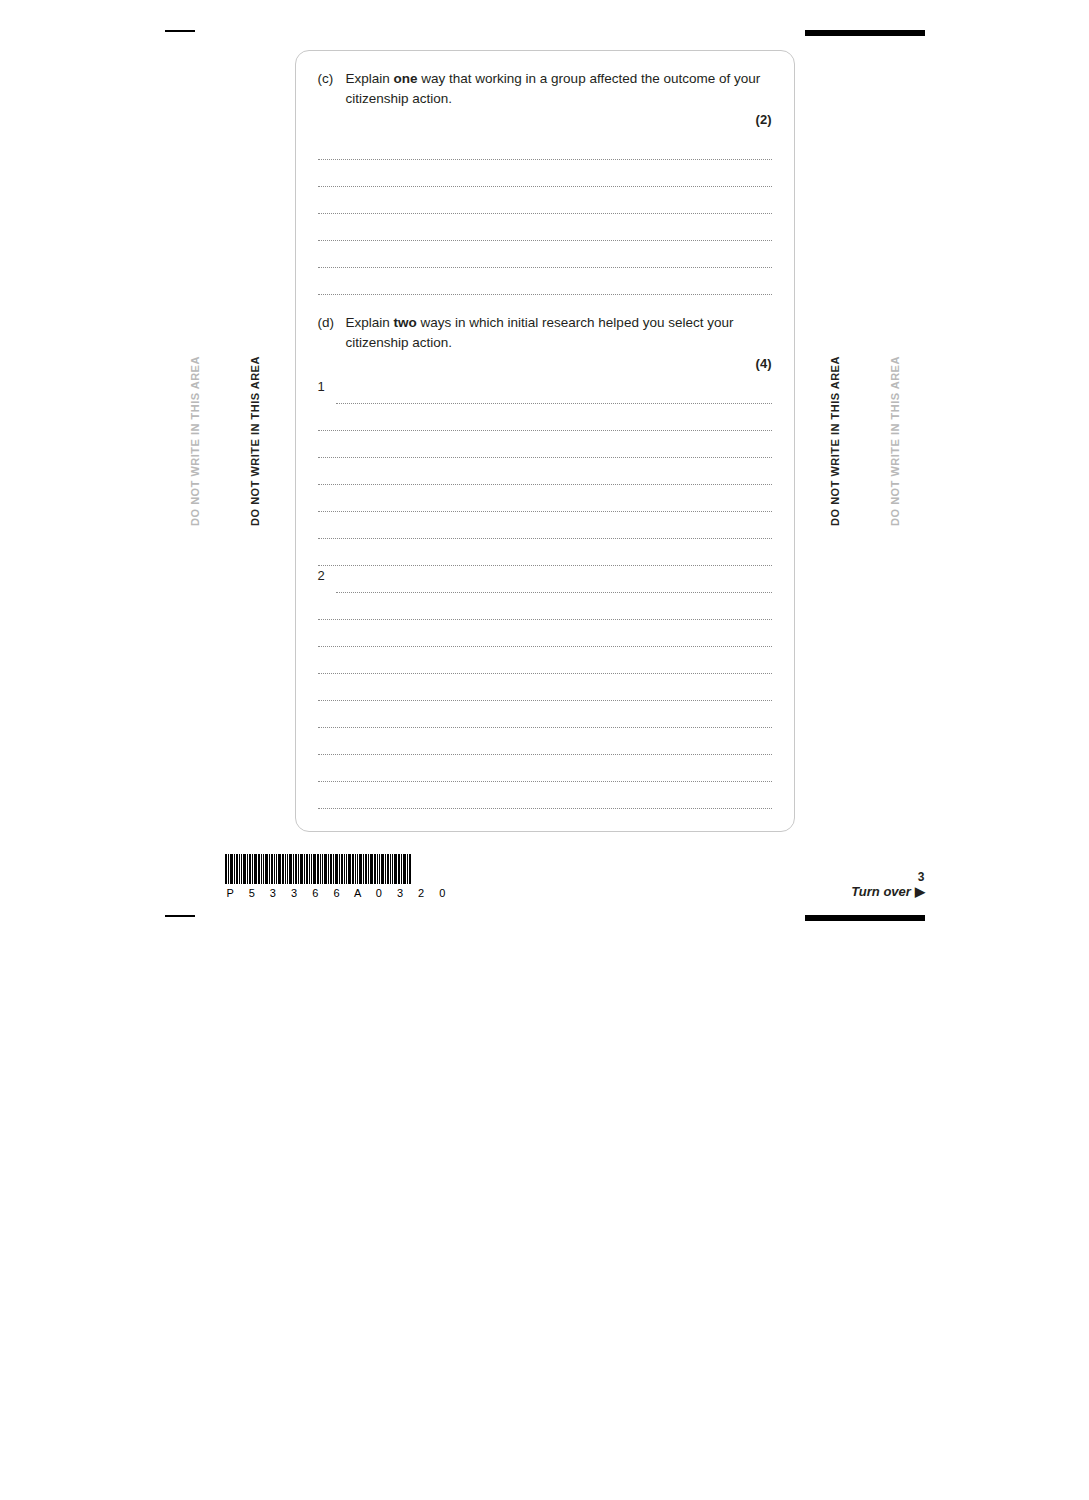DO NOT WRITE IN THIS AREA
DO NOT WRITE IN THIS AREA
(c)
Explain one way that working in a group affected the outcome of your citizenship action.
(2)
(d)
Explain two ways in which initial research helped you select your citizenship action.
(4)
1
2
DO NOT WRITE IN THIS AREA
DO NOT WRITE IN THIS AREA
P 5 3 3 6 6 A 0 3 2 0
3
Turn over ▶